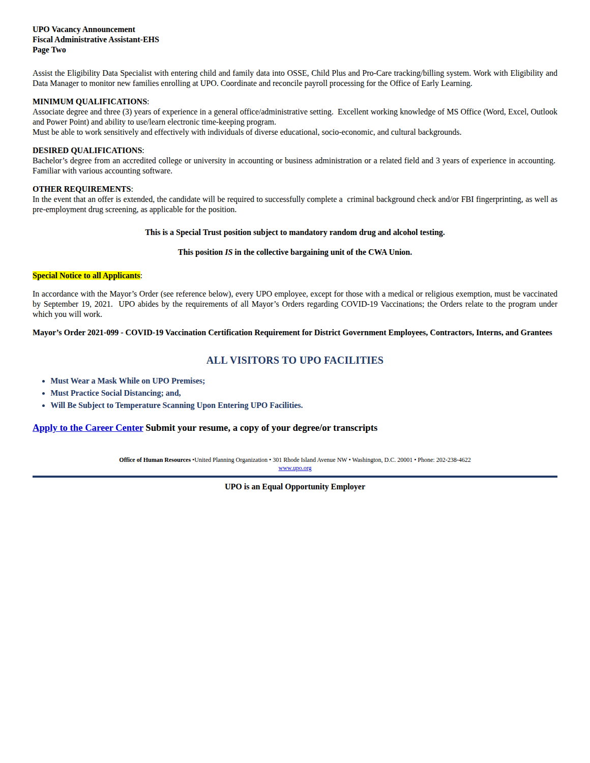UPO Vacancy Announcement
Fiscal Administrative Assistant-EHS
Page Two
Assist the Eligibility Data Specialist with entering child and family data into OSSE, Child Plus and Pro-Care tracking/billing system. Work with Eligibility and Data Manager to monitor new families enrolling at UPO. Coordinate and reconcile payroll processing for the Office of Early Learning.
MINIMUM QUALIFICATIONS:
Associate degree and three (3) years of experience in a general office/administrative setting. Excellent working knowledge of MS Office (Word, Excel, Outlook and Power Point) and ability to use/learn electronic time-keeping program.
Must be able to work sensitively and effectively with individuals of diverse educational, socio-economic, and cultural backgrounds.
DESIRED QUALIFICATIONS:
Bachelor’s degree from an accredited college or university in accounting or business administration or a related field and 3 years of experience in accounting. Familiar with various accounting software.
OTHER REQUIREMENTS:
In the event that an offer is extended, the candidate will be required to successfully complete a criminal background check and/or FBI fingerprinting, as well as pre-employment drug screening, as applicable for the position.
This is a Special Trust position subject to mandatory random drug and alcohol testing.
This position IS in the collective bargaining unit of the CWA Union.
Special Notice to all Applicants:
In accordance with the Mayor’s Order (see reference below), every UPO employee, except for those with a medical or religious exemption, must be vaccinated by September 19, 2021. UPO abides by the requirements of all Mayor’s Orders regarding COVID-19 Vaccinations; the Orders relate to the program under which you will work.
Mayor’s Order 2021-099 - COVID-19 Vaccination Certification Requirement for District Government Employees, Contractors, Interns, and Grantees
ALL VISITORS TO UPO FACILITIES
Must Wear a Mask While on UPO Premises;
Must Practice Social Distancing; and,
Will Be Subject to Temperature Scanning Upon Entering UPO Facilities.
Apply to the Career Center Submit your resume, a copy of your degree/or transcripts
Office of Human Resources •United Planning Organization • 301 Rhode Island Avenue NW • Washington, D.C. 20001 • Phone: 202-238-4622
www.upo.org
UPO is an Equal Opportunity Employer